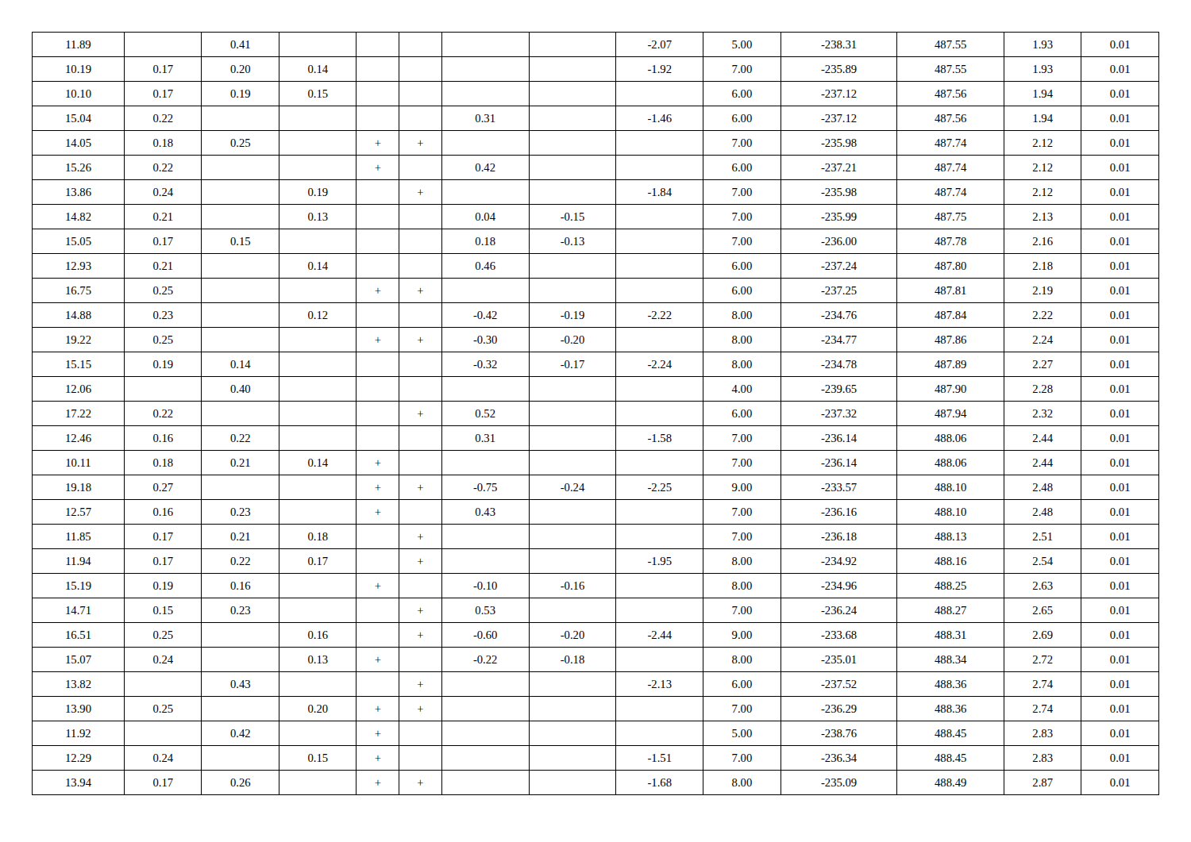| 11.89 | | 0.41 | | | | | | -2.07 | 5.00 | -238.31 | 487.55 | 1.93 | 0.01 |
| 10.19 | 0.17 | 0.20 | 0.14 | | | | | -1.92 | 7.00 | -235.89 | 487.55 | 1.93 | 0.01 |
| 10.10 | 0.17 | 0.19 | 0.15 | | | | | | 6.00 | -237.12 | 487.56 | 1.94 | 0.01 |
| 15.04 | 0.22 | | | | | 0.31 | | -1.46 | 6.00 | -237.12 | 487.56 | 1.94 | 0.01 |
| 14.05 | 0.18 | 0.25 | | + | + | | | | 7.00 | -235.98 | 487.74 | 2.12 | 0.01 |
| 15.26 | 0.22 | | | + | | 0.42 | | | 6.00 | -237.21 | 487.74 | 2.12 | 0.01 |
| 13.86 | 0.24 | | 0.19 | | + | | | -1.84 | 7.00 | -235.98 | 487.74 | 2.12 | 0.01 |
| 14.82 | 0.21 | | 0.13 | | | 0.04 | -0.15 | | 7.00 | -235.99 | 487.75 | 2.13 | 0.01 |
| 15.05 | 0.17 | 0.15 | | | | 0.18 | -0.13 | | 7.00 | -236.00 | 487.78 | 2.16 | 0.01 |
| 12.93 | 0.21 | | 0.14 | | | 0.46 | | | 6.00 | -237.24 | 487.80 | 2.18 | 0.01 |
| 16.75 | 0.25 | | | + | + | | | | 6.00 | -237.25 | 487.81 | 2.19 | 0.01 |
| 14.88 | 0.23 | | 0.12 | | | -0.42 | -0.19 | -2.22 | 8.00 | -234.76 | 487.84 | 2.22 | 0.01 |
| 19.22 | 0.25 | | | + | + | -0.30 | -0.20 | | 8.00 | -234.77 | 487.86 | 2.24 | 0.01 |
| 15.15 | 0.19 | 0.14 | | | | -0.32 | -0.17 | -2.24 | 8.00 | -234.78 | 487.89 | 2.27 | 0.01 |
| 12.06 | | 0.40 | | | | | | | 4.00 | -239.65 | 487.90 | 2.28 | 0.01 |
| 17.22 | 0.22 | | | | + | 0.52 | | | 6.00 | -237.32 | 487.94 | 2.32 | 0.01 |
| 12.46 | 0.16 | 0.22 | | | | 0.31 | | -1.58 | 7.00 | -236.14 | 488.06 | 2.44 | 0.01 |
| 10.11 | 0.18 | 0.21 | 0.14 | + | | | | | 7.00 | -236.14 | 488.06 | 2.44 | 0.01 |
| 19.18 | 0.27 | | | + | + | -0.75 | -0.24 | -2.25 | 9.00 | -233.57 | 488.10 | 2.48 | 0.01 |
| 12.57 | 0.16 | 0.23 | | + | | 0.43 | | | 7.00 | -236.16 | 488.10 | 2.48 | 0.01 |
| 11.85 | 0.17 | 0.21 | 0.18 | | + | | | | 7.00 | -236.18 | 488.13 | 2.51 | 0.01 |
| 11.94 | 0.17 | 0.22 | 0.17 | | + | | | -1.95 | 8.00 | -234.92 | 488.16 | 2.54 | 0.01 |
| 15.19 | 0.19 | 0.16 | | + | | -0.10 | -0.16 | | 8.00 | -234.96 | 488.25 | 2.63 | 0.01 |
| 14.71 | 0.15 | 0.23 | | | + | 0.53 | | | 7.00 | -236.24 | 488.27 | 2.65 | 0.01 |
| 16.51 | 0.25 | | 0.16 | | + | -0.60 | -0.20 | -2.44 | 9.00 | -233.68 | 488.31 | 2.69 | 0.01 |
| 15.07 | 0.24 | | 0.13 | + | | -0.22 | -0.18 | | 8.00 | -235.01 | 488.34 | 2.72 | 0.01 |
| 13.82 | | 0.43 | | | + | | | -2.13 | 6.00 | -237.52 | 488.36 | 2.74 | 0.01 |
| 13.90 | 0.25 | | 0.20 | + | + | | | | 7.00 | -236.29 | 488.36 | 2.74 | 0.01 |
| 11.92 | | 0.42 | | + | | | | | 5.00 | -238.76 | 488.45 | 2.83 | 0.01 |
| 12.29 | 0.24 | | 0.15 | + | | | | -1.51 | 7.00 | -236.34 | 488.45 | 2.83 | 0.01 |
| 13.94 | 0.17 | 0.26 | | + | + | | | -1.68 | 8.00 | -235.09 | 488.49 | 2.87 | 0.01 |